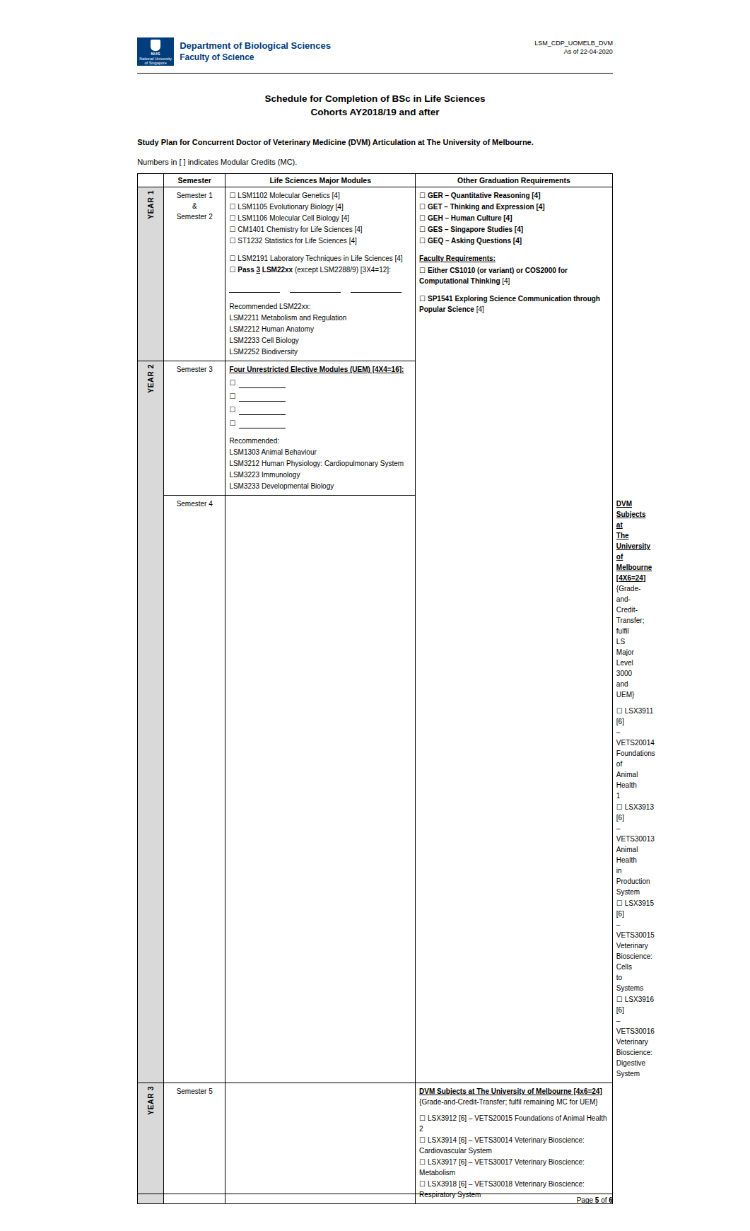NUS
National University
of Singapore
Department of Biological Sciences
Faculty of Science
LSM_CDP_UOMELB_DVM
As of 22-04-2020
Schedule for Completion of BSc in Life Sciences
Cohorts AY2018/19 and after
Study Plan for Concurrent Doctor of Veterinary Medicine (DVM) Articulation at The University of Melbourne.
Numbers in [ ] indicates Modular Credits (MC).
| | Semester | Life Sciences Major Modules | Other Graduation Requirements |
| --- | --- | --- | --- |
| YEAR 1 | Semester 1 & Semester 2 | ☐ LSM1102 Molecular Genetics [4] ☐ LSM1105 Evolutionary Biology [4] ☐ LSM1106 Molecular Cell Biology [4] ☐ CM1401 Chemistry for Life Sciences [4] ☐ ST1232 Statistics for Life Sciences [4] ☐ LSM2191 Laboratory Techniques in Life Sciences [4] ☐ Pass 3 LSM22xx (except LSM2288/9) [3X4=12]: Recommended LSM22xx: LSM2211 Metabolism and Regulation LSM2212 Human Anatomy LSM2233 Cell Biology LSM2252 Biodiversity | ☐ GER – Quantitative Reasoning [4] ☐ GET – Thinking and Expression [4] ☐ GEH – Human Culture [4] ☐ GES – Singapore Studies [4] ☐ GEQ – Asking Questions [4] Faculty Requirements: ☐ Either CS1010 (or variant) or COS2000 for Computational Thinking [4] ☐ SP1541 Exploring Science Communication through Popular Science [4] |
| YEAR 2 | Semester 3 | Four Unrestricted Elective Modules (UEM) [4X4=16]: ☐ ☐ ☐ ☐ Recommended: LSM1303 Animal Behaviour LSM3212 Human Physiology: Cardiopulmonary System LSM3223 Immunology LSM3233 Developmental Biology |
| Semester 4 | | DVM Subjects at The University of Melbourne [4X6=24] {Grade-and-Credit-Transfer; fulfil LS Major Level 3000 and UEM} ☐ LSX3911 [6] – VETS20014 Foundations of Animal Health 1 ☐ LSX3913 [6] – VETS30013 Animal Health in Production System ☐ LSX3915 [6] – VETS30015 Veterinary Bioscience: Cells to Systems ☐ LSX3916 [6] – VETS30016 Veterinary Bioscience: Digestive System |
| YEAR 3 | Semester 5 | | DVM Subjects at The University of Melbourne [4x6=24] {Grade-and-Credit-Transfer; fulfil remaining MC for UEM} ☐ LSX3912 [6] – VETS20015 Foundations of Animal Health 2 ☐ LSX3914 [6] – VETS30014 Veterinary Bioscience: Cardiovascular System ☐ LSX3917 [6] – VETS30017 Veterinary Bioscience: Metabolism ☐ LSX3918 [6] – VETS30018 Veterinary Bioscience: Respiratory System |
Page 5 of 6